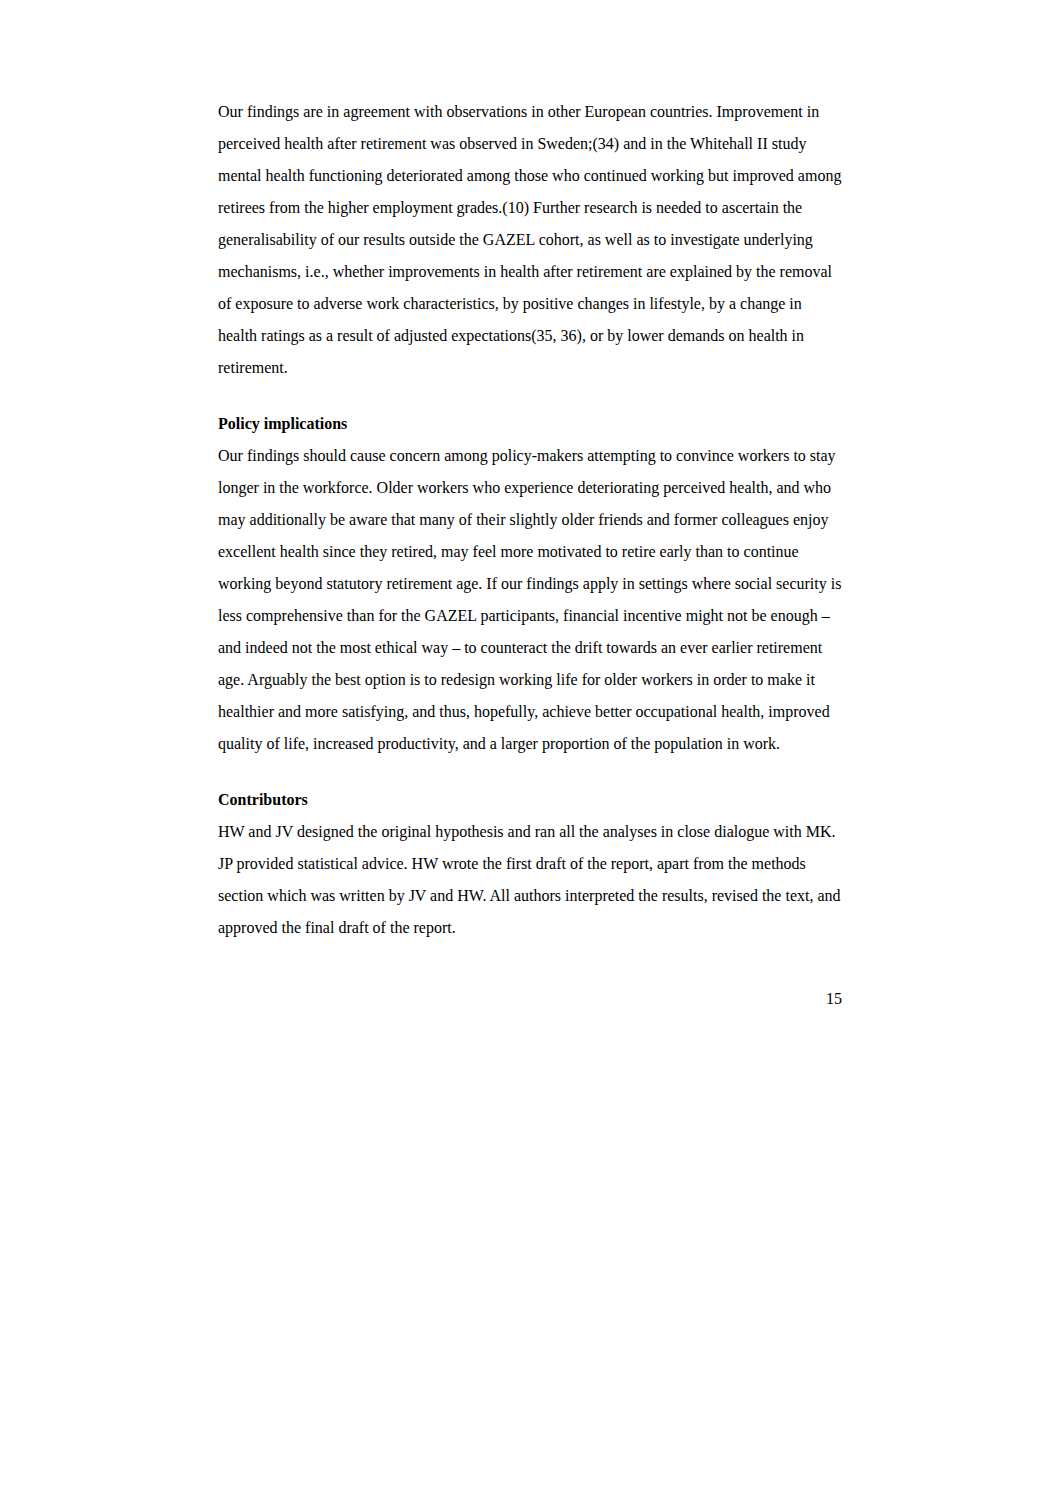Our findings are in agreement with observations in other European countries. Improvement in perceived health after retirement was observed in Sweden;(34) and in the Whitehall II study mental health functioning deteriorated among those who continued working but improved among retirees from the higher employment grades.(10) Further research is needed to ascertain the generalisability of our results outside the GAZEL cohort, as well as to investigate underlying mechanisms, i.e., whether improvements in health after retirement are explained by the removal of exposure to adverse work characteristics, by positive changes in lifestyle, by a change in health ratings as a result of adjusted expectations(35, 36), or by lower demands on health in retirement.
Policy implications
Our findings should cause concern among policy-makers attempting to convince workers to stay longer in the workforce. Older workers who experience deteriorating perceived health, and who may additionally be aware that many of their slightly older friends and former colleagues enjoy excellent health since they retired, may feel more motivated to retire early than to continue working beyond statutory retirement age. If our findings apply in settings where social security is less comprehensive than for the GAZEL participants, financial incentive might not be enough – and indeed not the most ethical way – to counteract the drift towards an ever earlier retirement age. Arguably the best option is to redesign working life for older workers in order to make it healthier and more satisfying, and thus, hopefully, achieve better occupational health, improved quality of life, increased productivity, and a larger proportion of the population in work.
Contributors
HW and JV designed the original hypothesis and ran all the analyses in close dialogue with MK. JP provided statistical advice. HW wrote the first draft of the report, apart from the methods section which was written by JV and HW. All authors interpreted the results, revised the text, and approved the final draft of the report.
15